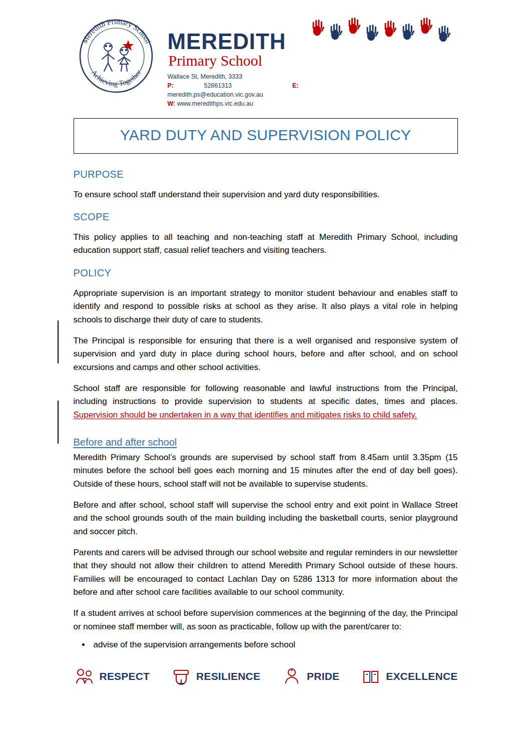Meredith Primary School Achieving Together
MEREDITH
Primary School
Wallace St, Meredith, 3333
P: 52861313 E: meredith.ps@education.vic.gov.au
W: www.meredithps.vic.edu.au
Yard Duty and Supervision Policy
Purpose
To ensure school staff understand their supervision and yard duty responsibilities.
Scope
This policy applies to all teaching and non-teaching staff at Meredith Primary School, including education support staff, casual relief teachers and visiting teachers.
Policy
Appropriate supervision is an important strategy to monitor student behaviour and enables staff to identify and respond to possible risks at school as they arise. It also plays a vital role in helping schools to discharge their duty of care to students.
The Principal is responsible for ensuring that there is a well organised and responsive system of supervision and yard duty in place during school hours, before and after school, and on school excursions and camps and other school activities.
School staff are responsible for following reasonable and lawful instructions from the Principal, including instructions to provide supervision to students at specific dates, times and places. Supervision should be undertaken in a way that identifies and mitigates risks to child safety.
Before and after school
Meredith Primary School’s grounds are supervised by school staff from 8.45am until 3.35pm (15 minutes before the school bell goes each morning and 15 minutes after the end of day bell goes). Outside of these hours, school staff will not be available to supervise students.
Before and after school, school staff will supervise the school entry and exit point in Wallace Street and the school grounds south of the main building including the basketball courts, senior playground and soccer pitch.
Parents and carers will be advised through our school website and regular reminders in our newsletter that they should not allow their children to attend Meredith Primary School outside of these hours. Families will be encouraged to contact Lachlan Day on 5286 1313 for more information about the before and after school care facilities available to our school community.
If a student arrives at school before supervision commences at the beginning of the day, the Principal or nominee staff member will, as soon as practicable, follow up with the parent/carer to:
advise of the supervision arrangements before school
RESPECT
RESILIENCE
PRIDE
EXCELLENCE